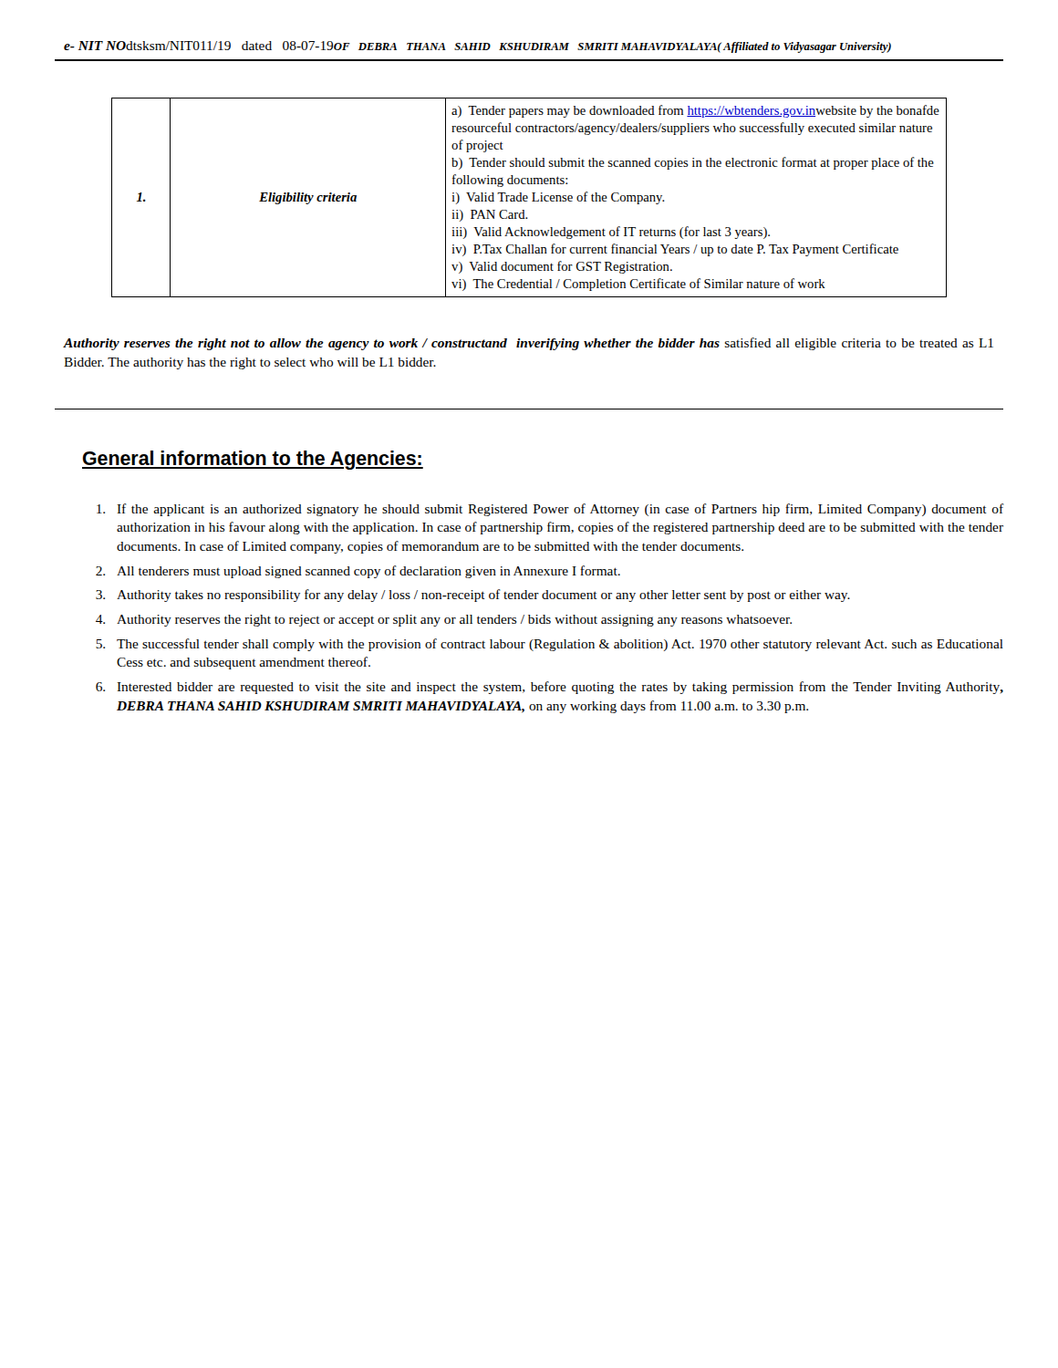e- NIT NO dtsksm/NIT011/19 dated 08-07-19 OF DEBRA THANA SAHID KSHUDIRAM SMRITI MAHAVIDYALAYA( Affiliated to Vidyasagar University)
| 1. | Eligibility criteria | a) Tender papers may be downloaded from https://wbtenders.gov.in website by the bonafde resourceful contractors/agency/dealers/suppliers who successfully executed similar nature of project b) Tender should submit the scanned copies in the electronic format at proper place of the following documents: i) Valid Trade License of the Company. ii) PAN Card. iii) Valid Acknowledgement of IT returns (for last 3 years). iv) P.Tax Challan for current financial Years / up to date P. Tax Payment Certificate v) Valid document for GST Registration. vi) The Credential / Completion Certificate of Similar nature of work |
Authority reserves the right not to allow the agency to work / constructand inverifying whether the bidder has satisfied all eligible criteria to be treated as L1 Bidder. The authority has the right to select who will be L1 bidder.
General information to the Agencies:
If the applicant is an authorized signatory he should submit Registered Power of Attorney (in case of Partners hip firm, Limited Company) document of authorization in his favour along with the application. In case of partnership firm, copies of the registered partnership deed are to be submitted with the tender documents. In case of Limited company, copies of memorandum are to be submitted with the tender documents.
All tenderers must upload signed scanned copy of declaration given in Annexure I format.
Authority takes no responsibility for any delay / loss / non-receipt of tender document or any other letter sent by post or either way.
Authority reserves the right to reject or accept or split any or all tenders / bids without assigning any reasons whatsoever.
The successful tender shall comply with the provision of contract labour (Regulation & abolition) Act. 1970 other statutory relevant Act. such as Educational Cess etc. and subsequent amendment thereof.
Interested bidder are requested to visit the site and inspect the system, before quoting the rates by taking permission from the Tender Inviting Authority, DEBRA THANA SAHID KSHUDIRAM SMRITI MAHAVIDYALAYA, on any working days from 11.00 a.m. to 3.30 p.m.